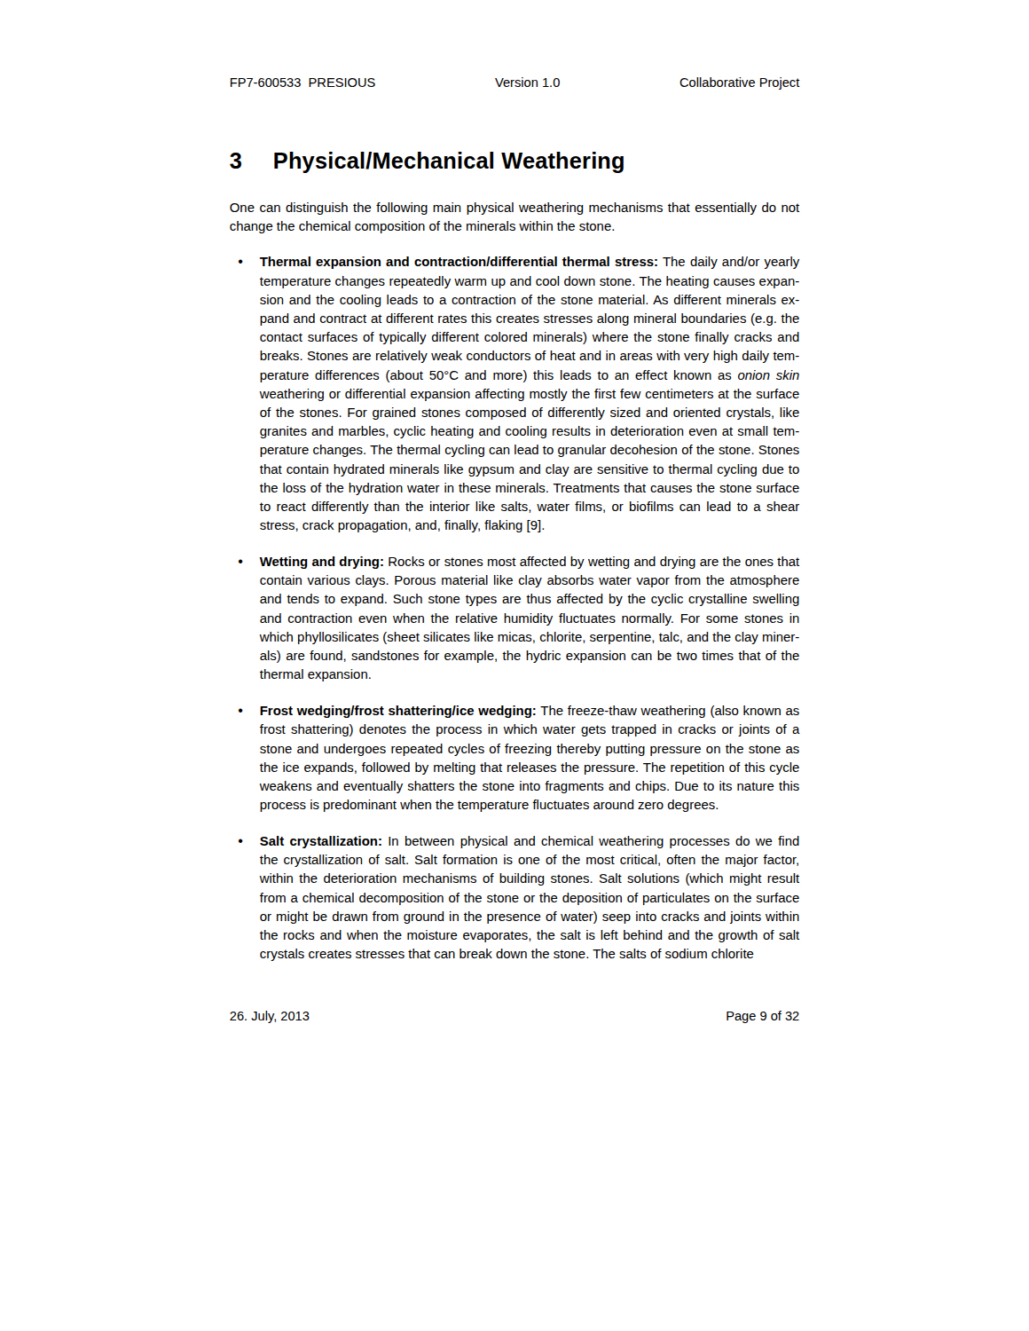FP7-600533 PRESIOUS
Version 1.0
Collaborative Project
3 Physical/Mechanical Weathering
One can distinguish the following main physical weathering mechanisms that essentially do not change the chemical composition of the minerals within the stone.
Thermal expansion and contraction/differential thermal stress: The daily and/or yearly temperature changes repeatedly warm up and cool down stone. The heating causes expansion and the cooling leads to a contraction of the stone material. As different minerals expand and contract at different rates this creates stresses along mineral boundaries (e.g. the contact surfaces of typically different colored minerals) where the stone finally cracks and breaks. Stones are relatively weak conductors of heat and in areas with very high daily temperature differences (about 50°C and more) this leads to an effect known as onion skin weathering or differential expansion affecting mostly the first few centimeters at the surface of the stones. For grained stones composed of differently sized and oriented crystals, like granites and marbles, cyclic heating and cooling results in deterioration even at small temperature changes. The thermal cycling can lead to granular decohesion of the stone. Stones that contain hydrated minerals like gypsum and clay are sensitive to thermal cycling due to the loss of the hydration water in these minerals. Treatments that causes the stone surface to react differently than the interior like salts, water films, or biofilms can lead to a shear stress, crack propagation, and, finally, flaking [9].
Wetting and drying: Rocks or stones most affected by wetting and drying are the ones that contain various clays. Porous material like clay absorbs water vapor from the atmosphere and tends to expand. Such stone types are thus affected by the cyclic crystalline swelling and contraction even when the relative humidity fluctuates normally. For some stones in which phyllosilicates (sheet silicates like micas, chlorite, serpentine, talc, and the clay minerals) are found, sandstones for example, the hydric expansion can be two times that of the thermal expansion.
Frost wedging/frost shattering/ice wedging: The freeze-thaw weathering (also known as frost shattering) denotes the process in which water gets trapped in cracks or joints of a stone and undergoes repeated cycles of freezing thereby putting pressure on the stone as the ice expands, followed by melting that releases the pressure. The repetition of this cycle weakens and eventually shatters the stone into fragments and chips. Due to its nature this process is predominant when the temperature fluctuates around zero degrees.
Salt crystallization: In between physical and chemical weathering processes do we find the crystallization of salt. Salt formation is one of the most critical, often the major factor, within the deterioration mechanisms of building stones. Salt solutions (which might result from a chemical decomposition of the stone or the deposition of particulates on the surface or might be drawn from ground in the presence of water) seep into cracks and joints within the rocks and when the moisture evaporates, the salt is left behind and the growth of salt crystals creates stresses that can break down the stone. The salts of sodium chlorite
26. July, 2013
Page 9 of 32